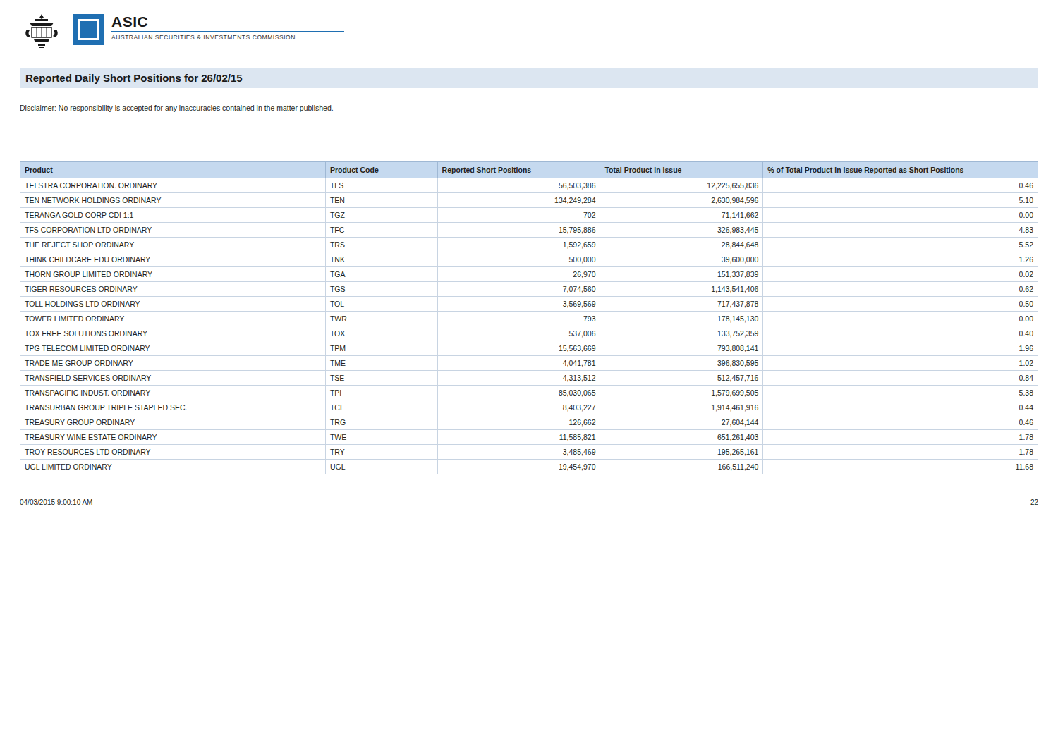ASIC
Australian Securities & Investments Commission
Reported Daily Short Positions for 26/02/15
Disclaimer: No responsibility is accepted for any inaccuracies contained in the matter published.
| Product | Product Code | Reported Short Positions | Total Product in Issue | % of Total Product in Issue Reported as Short Positions |
| --- | --- | --- | --- | --- |
| TELSTRA CORPORATION. ORDINARY | TLS | 56,503,386 | 12,225,655,836 | 0.46 |
| TEN NETWORK HOLDINGS ORDINARY | TEN | 134,249,284 | 2,630,984,596 | 5.10 |
| TERANGA GOLD CORP CDI 1:1 | TGZ | 702 | 71,141,662 | 0.00 |
| TFS CORPORATION LTD ORDINARY | TFC | 15,795,886 | 326,983,445 | 4.83 |
| THE REJECT SHOP ORDINARY | TRS | 1,592,659 | 28,844,648 | 5.52 |
| THINK CHILDCARE EDU ORDINARY | TNK | 500,000 | 39,600,000 | 1.26 |
| THORN GROUP LIMITED ORDINARY | TGA | 26,970 | 151,337,839 | 0.02 |
| TIGER RESOURCES ORDINARY | TGS | 7,074,560 | 1,143,541,406 | 0.62 |
| TOLL HOLDINGS LTD ORDINARY | TOL | 3,569,569 | 717,437,878 | 0.50 |
| TOWER LIMITED ORDINARY | TWR | 793 | 178,145,130 | 0.00 |
| TOX FREE SOLUTIONS ORDINARY | TOX | 537,006 | 133,752,359 | 0.40 |
| TPG TELECOM LIMITED ORDINARY | TPM | 15,563,669 | 793,808,141 | 1.96 |
| TRADE ME GROUP ORDINARY | TME | 4,041,781 | 396,830,595 | 1.02 |
| TRANSFIELD SERVICES ORDINARY | TSE | 4,313,512 | 512,457,716 | 0.84 |
| TRANSPACIFIC INDUST. ORDINARY | TPI | 85,030,065 | 1,579,699,505 | 5.38 |
| TRANSURBAN GROUP TRIPLE STAPLED SEC. | TCL | 8,403,227 | 1,914,461,916 | 0.44 |
| TREASURY GROUP ORDINARY | TRG | 126,662 | 27,604,144 | 0.46 |
| TREASURY WINE ESTATE ORDINARY | TWE | 11,585,821 | 651,261,403 | 1.78 |
| TROY RESOURCES LTD ORDINARY | TRY | 3,485,469 | 195,265,161 | 1.78 |
| UGL LIMITED ORDINARY | UGL | 19,454,970 | 166,511,240 | 11.68 |
04/03/2015 9:00:10 AM
22